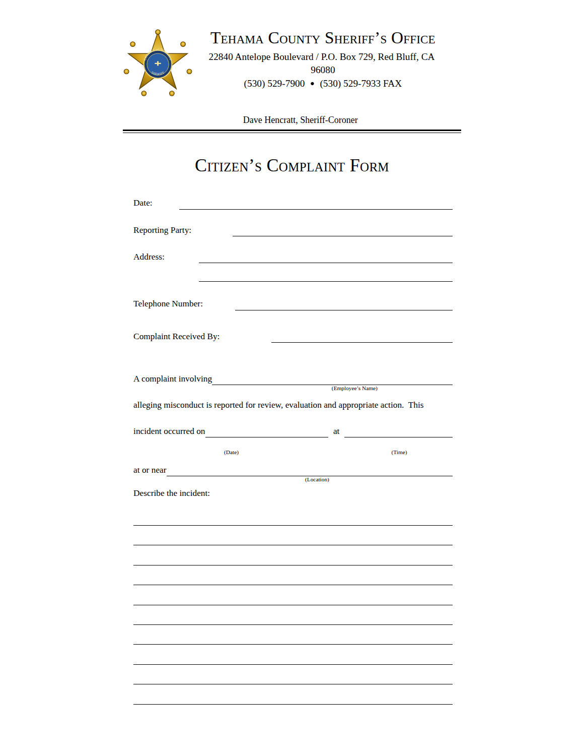COUNTY of TEHAMA SHERIFF
Tehama County Sheriff’s Office
22840 Antelope Boulevard / P.O. Box 729, Red Bluff, CA 96080
(530) 529-7900 ● (530) 529-7933 FAX
Dave Hencratt, Sheriff-Coroner
Citizen’s Complaint Form
Date:
Reporting Party:
Address:
Telephone Number:
Complaint Received By:
A complaint involving
(Employee’s Name)
alleging misconduct is reported for review, evaluation and appropriate action. This
incident occurred on
at
(Date)
(Time)
at or near
(Location)
Describe the incident: